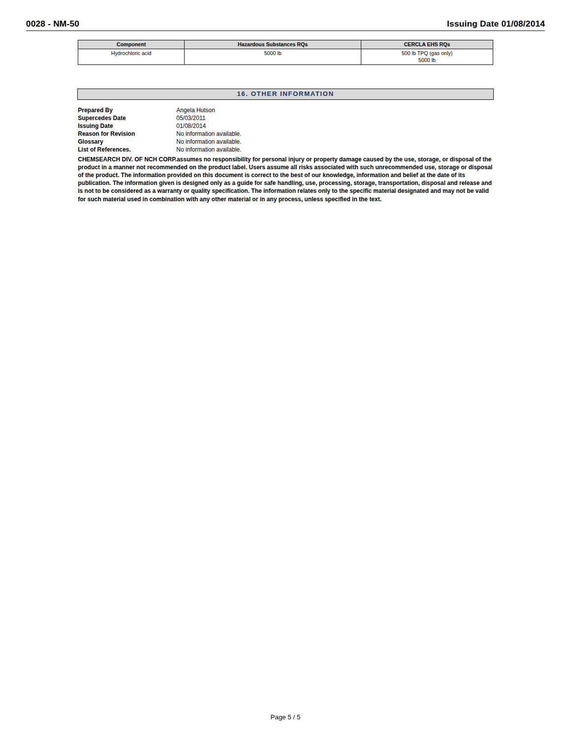0028 - NM-50
Issuing Date 01/08/2014
| Component | Hazardous Substances RQs | CERCLA EHS RQs |
| --- | --- | --- |
| Hydrochloric acid | 5000 lb | 500 lb TPQ (gas only) 5000 lb |
16. OTHER INFORMATION
Prepared By
Angela Hutson
Supercedes Date
05/03/2011
Issuing Date
01/08/2014
Reason for Revision
No information available.
Glossary
No information available.
List of References.
No information available.
CHEMSEARCH DIV. OF NCH CORP.assumes no responsibility for personal injury or property damage caused by the use, storage, or disposal of the product in a manner not recommended on the product label. Users assume all risks associated with such unrecommended use, storage or disposal of the product. The information provided on this document is correct to the best of our knowledge, information and belief at the date of its publication. The information given is designed only as a guide for safe handling, use, processing, storage, transportation, disposal and release and is not to be considered as a warranty or quality specification. The information relates only to the specific material designated and may not be valid for such material used in combination with any other material or in any process, unless specified in the text.
Page 5 / 5